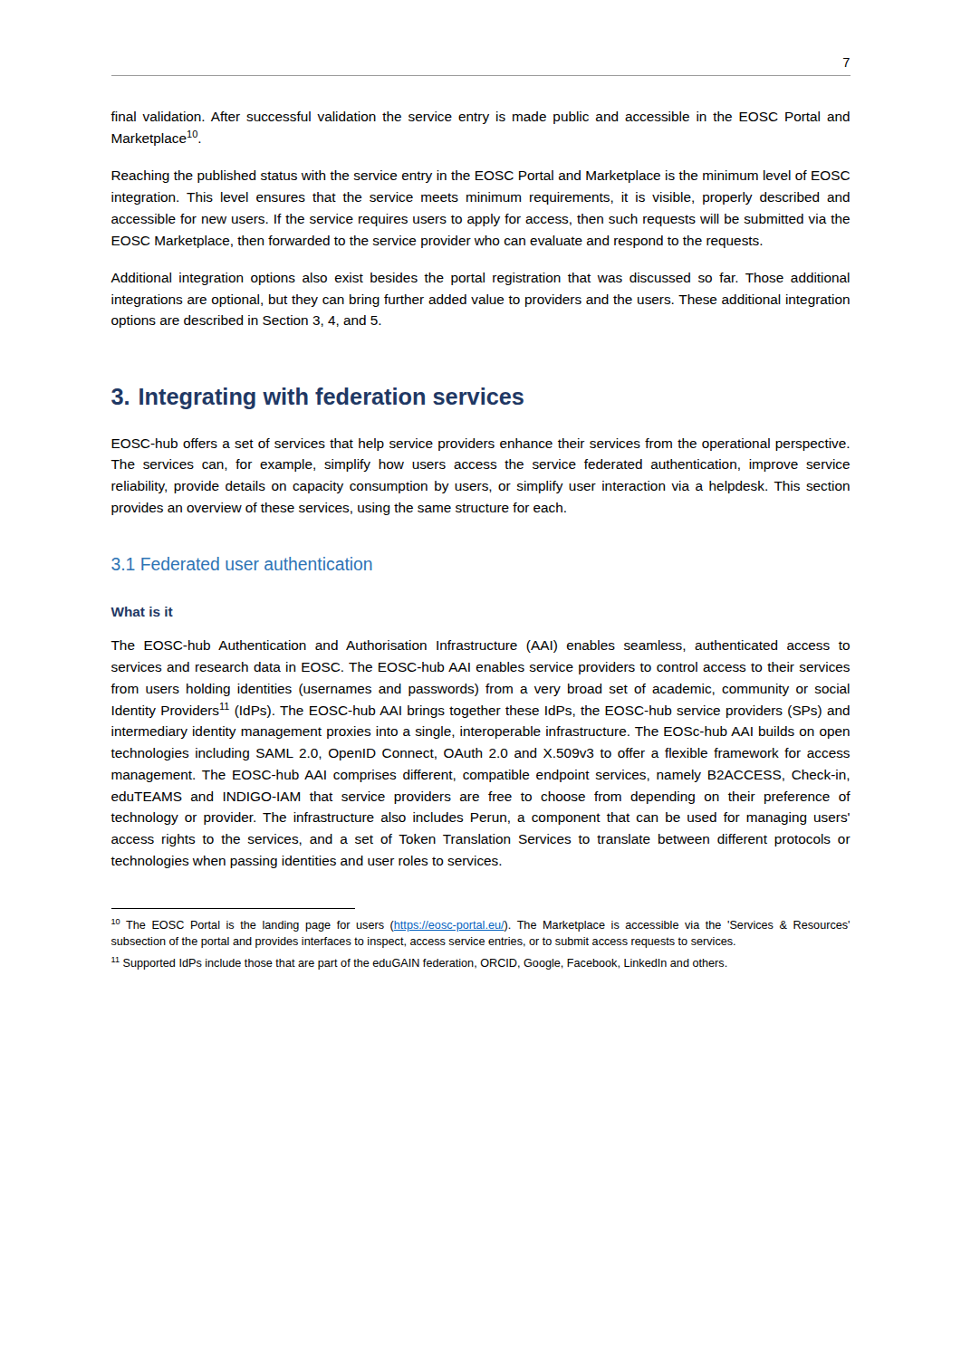7
final validation. After successful validation the service entry is made public and accessible in the EOSC Portal and Marketplace10.
Reaching the published status with the service entry in the EOSC Portal and Marketplace is the minimum level of EOSC integration. This level ensures that the service meets minimum requirements, it is visible, properly described and accessible for new users. If the service requires users to apply for access, then such requests will be submitted via the EOSC Marketplace, then forwarded to the service provider who can evaluate and respond to the requests.
Additional integration options also exist besides the portal registration that was discussed so far. Those additional integrations are optional, but they can bring further added value to providers and the users. These additional integration options are described in Section 3, 4, and 5.
3. Integrating with federation services
EOSC-hub offers a set of services that help service providers enhance their services from the operational perspective. The services can, for example, simplify how users access the service federated authentication, improve service reliability, provide details on capacity consumption by users, or simplify user interaction via a helpdesk. This section provides an overview of these services, using the same structure for each.
3.1 Federated user authentication
What is it
The EOSC-hub Authentication and Authorisation Infrastructure (AAI) enables seamless, authenticated access to services and research data in EOSC. The EOSC-hub AAI enables service providers to control access to their services from users holding identities (usernames and passwords) from a very broad set of academic, community or social Identity Providers11 (IdPs). The EOSC-hub AAI brings together these IdPs, the EOSC-hub service providers (SPs) and intermediary identity management proxies into a single, interoperable infrastructure. The EOSc-hub AAI builds on open technologies including SAML 2.0, OpenID Connect, OAuth 2.0 and X.509v3 to offer a flexible framework for access management. The EOSC-hub AAI comprises different, compatible endpoint services, namely B2ACCESS, Check-in, eduTEAMS and INDIGO-IAM that service providers are free to choose from depending on their preference of technology or provider. The infrastructure also includes Perun, a component that can be used for managing users' access rights to the services, and a set of Token Translation Services to translate between different protocols or technologies when passing identities and user roles to services.
10 The EOSC Portal is the landing page for users (https://eosc-portal.eu/). The Marketplace is accessible via the 'Services & Resources' subsection of the portal and provides interfaces to inspect, access service entries, or to submit access requests to services.
11 Supported IdPs include those that are part of the eduGAIN federation, ORCID, Google, Facebook, LinkedIn and others.